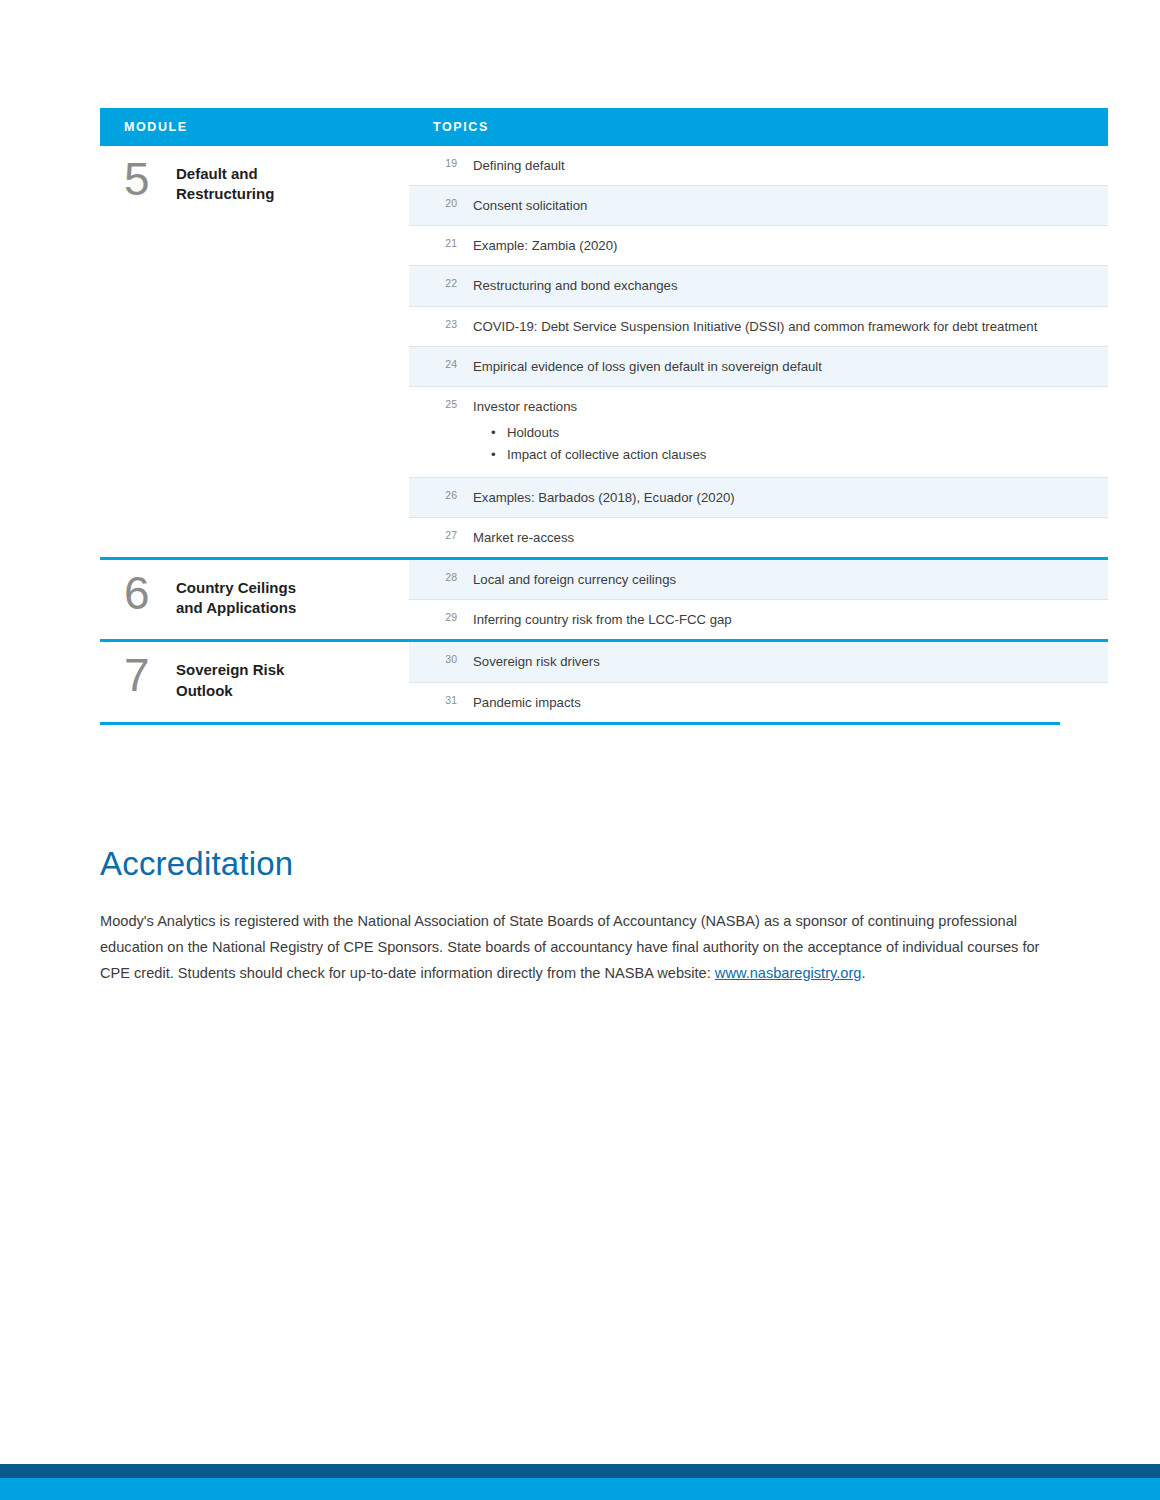| Module | Topics |
| --- | --- |
| 5 Default and Restructuring | / 19 / Defining default / / 20 / Consent solicitation / / 21 / Example: Zambia (2020) / / 22 / Restructuring and bond exchanges / / 23 / COVID-19: Debt Service Suspension Initiative (DSSI) and common framework for debt treatment / / 24 / Empirical evidence of loss given default in sovereign default / / 25 / Investor reactions Holdouts Impact of collective action clauses / / 26 / Examples: Barbados (2018), Ecuador (2020) / / 27 / Market re-access / |
| 6 Country Ceilings and Applications | / 28 / Local and foreign currency ceilings / / 29 / Inferring country risk from the LCC-FCC gap / |
| 7 Sovereign Risk Outlook | / 30 / Sovereign risk drivers / / 31 / Pandemic impacts / |
Accreditation
Moody's Analytics is registered with the National Association of State Boards of Accountancy (NASBA) as a sponsor of continuing professional education on the National Registry of CPE Sponsors. State boards of accountancy have final authority on the acceptance of individual courses for CPE credit. Students should check for up-to-date information directly from the NASBA website: www.nasbaregistry.org.